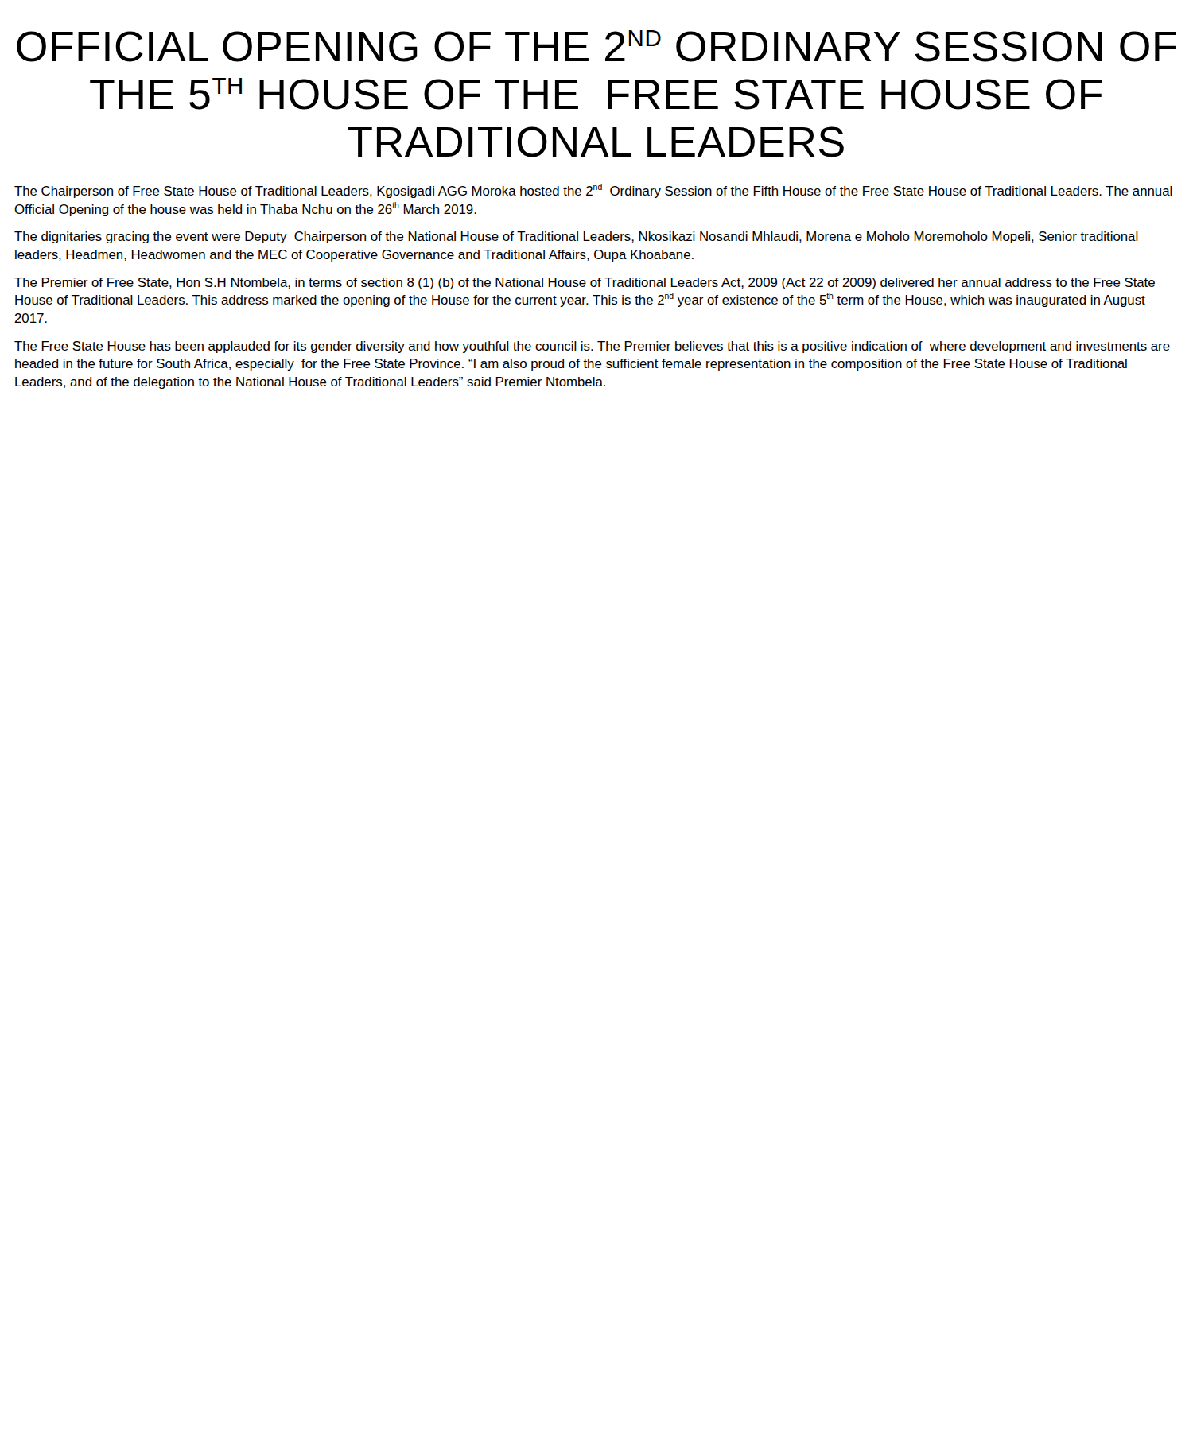OFFICIAL OPENING OF THE 2ND ORDINARY SESSION OF THE 5TH HOUSE OF THE FREE STATE HOUSE OF TRADITIONAL LEADERS
The Chairperson of Free State House of Traditional Leaders, Kgosigadi AGG Moroka hosted the 2nd Ordinary Session of the Fifth House of the Free State House of Traditional Leaders. The annual Official Opening of the house was held in Thaba Nchu on the 26th March 2019.
The dignitaries gracing the event were Deputy Chairperson of the National House of Traditional Leaders, Nkosikazi Nosandi Mhlaudi, Morena e Moholo Moremoholo Mopeli, Senior traditional leaders, Headmen, Headwomen and the MEC of Cooperative Governance and Traditional Affairs, Oupa Khoabane.
The Premier of Free State, Hon S.H Ntombela, in terms of section 8 (1) (b) of the National House of Traditional Leaders Act, 2009 (Act 22 of 2009) delivered her annual address to the Free State House of Traditional Leaders. This address marked the opening of the House for the current year. This is the 2nd year of existence of the 5th term of the House, which was inaugurated in August 2017.
The Free State House has been applauded for its gender diversity and how youthful the council is. The Premier believes that this is a positive indication of where development and investments are headed in the future for South Africa, especially for the Free State Province. “I am also proud of the sufficient female representation in the composition of the Free State House of Traditional Leaders, and of the delegation to the National House of Traditional Leaders” said Premier Ntombela.